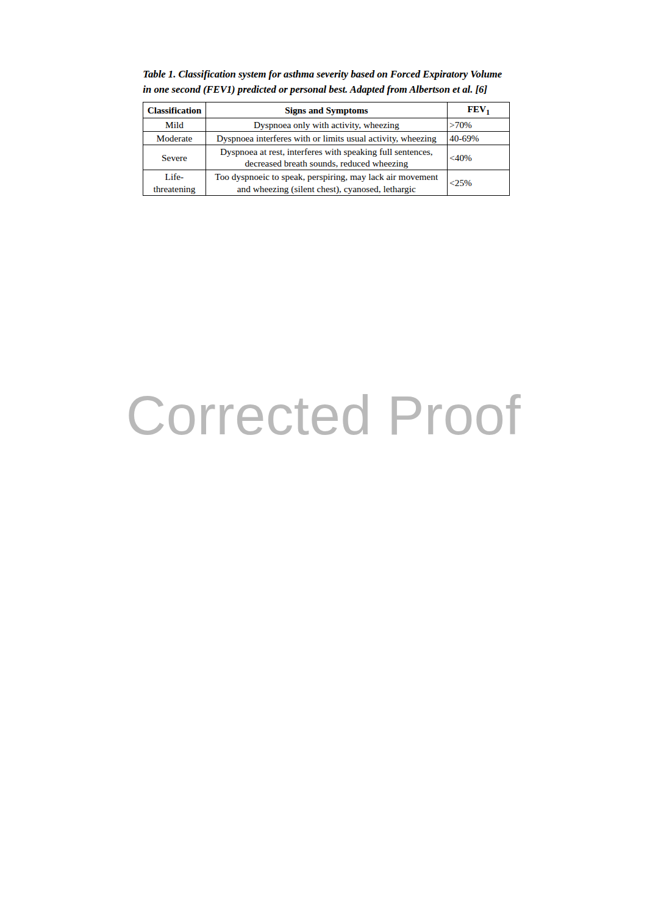Table 1. Classification system for asthma severity based on Forced Expiratory Volume in one second (FEV1) predicted or personal best. Adapted from Albertson et al. [6]
| Classification | Signs and Symptoms | FEV 1 |
| --- | --- | --- |
| Mild | Dyspnoea only with activity, wheezing | >70% |
| Moderate | Dyspnoea interferes with or limits usual activity, wheezing | 40-69% |
| Severe | Dyspnoea at rest, interferes with speaking full sentences, decreased breath sounds, reduced wheezing | <40% |
| Life-threatening | Too dyspnoeic to speak, perspiring, may lack air movement and wheezing (silent chest), cyanosed, lethargic | <25% |
Corrected Proof